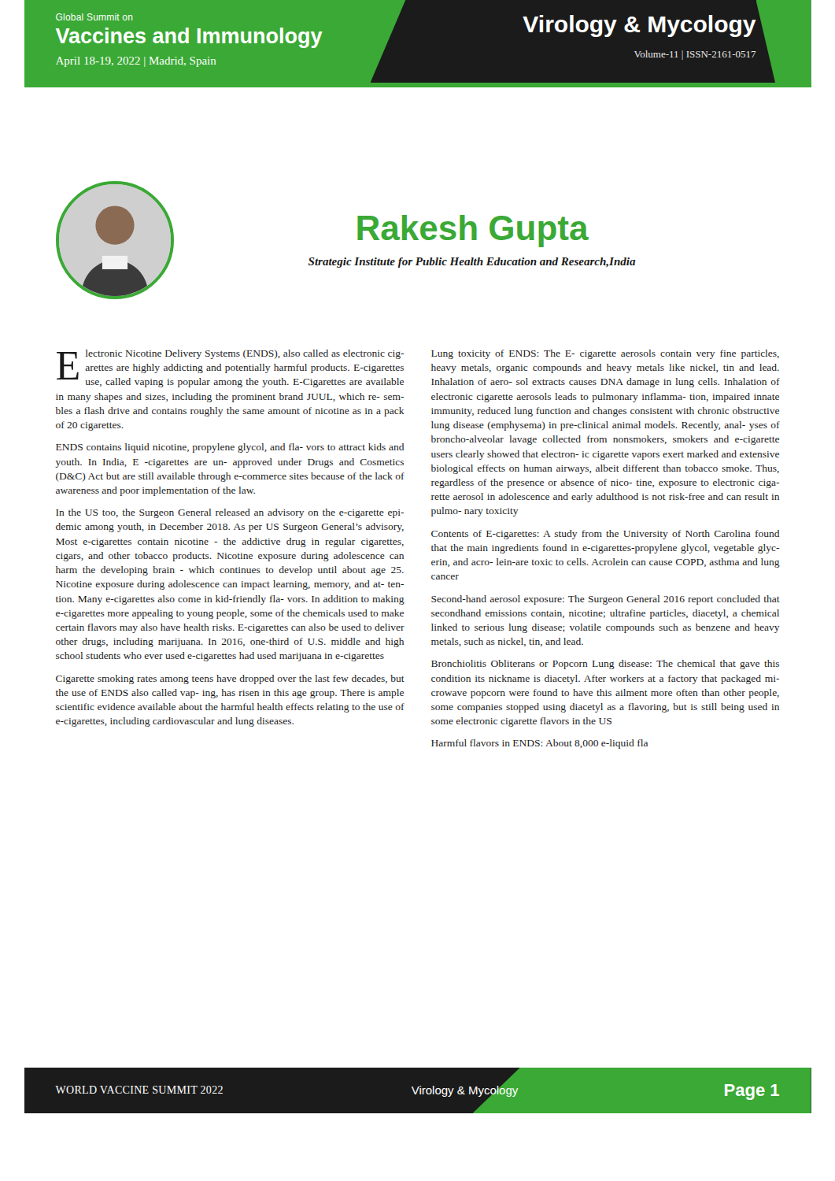Global Summit on
Vaccines and Immunology
April 18-19, 2022 | Madrid, Spain
Virology & Mycology
Volume-11 | ISSN-2161-0517
Rakesh Gupta
Strategic Institute for Public Health Education and Research,India
Electronic Nicotine Delivery Systems (ENDS), also called as electronic cigarettes are highly addicting and potentially harmful products. E-cigarettes use, called vaping is popular among the youth. E-Cigarettes are available in many shapes and sizes, including the prominent brand JUUL, which re- sembles a flash drive and contains roughly the same amount of nicotine as in a pack of 20 cigarettes.
ENDS contains liquid nicotine, propylene glycol, and fla- vors to attract kids and youth. In India, E -cigarettes are un- approved under Drugs and Cosmetics (D&C) Act but are still available through e-commerce sites because of the lack of awareness and poor implementation of the law.
In the US too, the Surgeon General released an advisory on the e-cigarette epidemic among youth, in December 2018. As per US Surgeon General’s advisory, Most e-cigarettes contain nicotine - the addictive drug in regular cigarettes, cigars, and other tobacco products. Nicotine exposure during adolescence can harm the developing brain - which continues to develop until about age 25. Nicotine exposure during adolescence can impact learning, memory, and at- tention. Many e-cigarettes also come in kid-friendly fla- vors. In addition to making e-cigarettes more appealing to young people, some of the chemicals used to make certain flavors may also have health risks. E-cigarettes can also be used to deliver other drugs, including marijuana. In 2016, one-third of U.S. middle and high school students who ever used e-cigarettes had used marijuana in e-cigarettes
Cigarette smoking rates among teens have dropped over the last few decades, but the use of ENDS also called vap- ing, has risen in this age group. There is ample scientific evidence available about the harmful health effects relating to the use of e-cigarettes, including cardiovascular and lung diseases.
Lung toxicity of ENDS: The E- cigarette aerosols contain very fine particles, heavy metals, organic compounds and heavy metals like nickel, tin and lead. Inhalation of aero- sol extracts causes DNA damage in lung cells. Inhalation of electronic cigarette aerosols leads to pulmonary inflamma- tion, impaired innate immunity, reduced lung function and changes consistent with chronic obstructive lung disease (emphysema) in pre-clinical animal models. Recently, anal- yses of broncho-alveolar lavage collected from nonsmokers, smokers and e-cigarette users clearly showed that electron- ic cigarette vapors exert marked and extensive biological effects on human airways, albeit different than tobacco smoke. Thus, regardless of the presence or absence of nico- tine, exposure to electronic cigarette aerosol in adolescence and early adulthood is not risk-free and can result in pulmo- nary toxicity
Contents of E-cigarettes: A study from the University of North Carolina found that the main ingredients found in e-cigarettes-propylene glycol, vegetable glycerin, and acro- lein-are toxic to cells. Acrolein can cause COPD, asthma and lung cancer
Second-hand aerosol exposure: The Surgeon General 2016 report concluded that secondhand emissions contain, nicotine; ultrafine particles, diacetyl, a chemical linked to serious lung disease; volatile compounds such as benzene and heavy metals, such as nickel, tin, and lead.
Bronchiolitis Obliterans or Popcorn Lung disease: The chemical that gave this condition its nickname is diacetyl. After workers at a factory that packaged microwave popcorn were found to have this ailment more often than other people, some companies stopped using diacetyl as a flavoring, but is still being used in some electronic cigarette flavors in the US
Harmful flavors in ENDS: About 8,000 e-liquid fla
WORLD VACCINE SUMMIT 2022
Virology & Mycology
Page 1